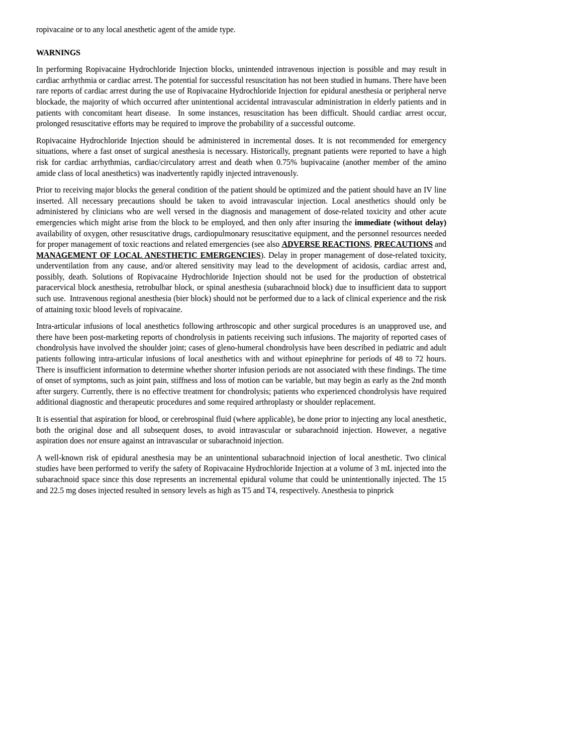ropivacaine or to any local anesthetic agent of the amide type.
WARNINGS
In performing Ropivacaine Hydrochloride Injection blocks, unintended intravenous injection is possible and may result in cardiac arrhythmia or cardiac arrest. The potential for successful resuscitation has not been studied in humans. There have been rare reports of cardiac arrest during the use of Ropivacaine Hydrochloride Injection for epidural anesthesia or peripheral nerve blockade, the majority of which occurred after unintentional accidental intravascular administration in elderly patients and in patients with concomitant heart disease. In some instances, resuscitation has been difficult. Should cardiac arrest occur, prolonged resuscitative efforts may be required to improve the probability of a successful outcome.
Ropivacaine Hydrochloride Injection should be administered in incremental doses. It is not recommended for emergency situations, where a fast onset of surgical anesthesia is necessary. Historically, pregnant patients were reported to have a high risk for cardiac arrhythmias, cardiac/circulatory arrest and death when 0.75% bupivacaine (another member of the amino amide class of local anesthetics) was inadvertently rapidly injected intravenously.
Prior to receiving major blocks the general condition of the patient should be optimized and the patient should have an IV line inserted. All necessary precautions should be taken to avoid intravascular injection. Local anesthetics should only be administered by clinicians who are well versed in the diagnosis and management of dose-related toxicity and other acute emergencies which might arise from the block to be employed, and then only after insuring the immediate (without delay) availability of oxygen, other resuscitative drugs, cardiopulmonary resuscitative equipment, and the personnel resources needed for proper management of toxic reactions and related emergencies (see also ADVERSE REACTIONS, PRECAUTIONS and MANAGEMENT OF LOCAL ANESTHETIC EMERGENCIES). Delay in proper management of dose-related toxicity, underventilation from any cause, and/or altered sensitivity may lead to the development of acidosis, cardiac arrest and, possibly, death. Solutions of Ropivacaine Hydrochloride Injection should not be used for the production of obstetrical paracervical block anesthesia, retrobulbar block, or spinal anesthesia (subarachnoid block) due to insufficient data to support such use. Intravenous regional anesthesia (bier block) should not be performed due to a lack of clinical experience and the risk of attaining toxic blood levels of ropivacaine.
Intra-articular infusions of local anesthetics following arthroscopic and other surgical procedures is an unapproved use, and there have been post-marketing reports of chondrolysis in patients receiving such infusions. The majority of reported cases of chondrolysis have involved the shoulder joint; cases of gleno-humeral chondrolysis have been described in pediatric and adult patients following intra-articular infusions of local anesthetics with and without epinephrine for periods of 48 to 72 hours. There is insufficient information to determine whether shorter infusion periods are not associated with these findings. The time of onset of symptoms, such as joint pain, stiffness and loss of motion can be variable, but may begin as early as the 2nd month after surgery. Currently, there is no effective treatment for chondrolysis; patients who experienced chondrolysis have required additional diagnostic and therapeutic procedures and some required arthroplasty or shoulder replacement.
It is essential that aspiration for blood, or cerebrospinal fluid (where applicable), be done prior to injecting any local anesthetic, both the original dose and all subsequent doses, to avoid intravascular or subarachnoid injection. However, a negative aspiration does not ensure against an intravascular or subarachnoid injection.
A well-known risk of epidural anesthesia may be an unintentional subarachnoid injection of local anesthetic. Two clinical studies have been performed to verify the safety of Ropivacaine Hydrochloride Injection at a volume of 3 mL injected into the subarachnoid space since this dose represents an incremental epidural volume that could be unintentionally injected. The 15 and 22.5 mg doses injected resulted in sensory levels as high as T5 and T4, respectively. Anesthesia to pinprick